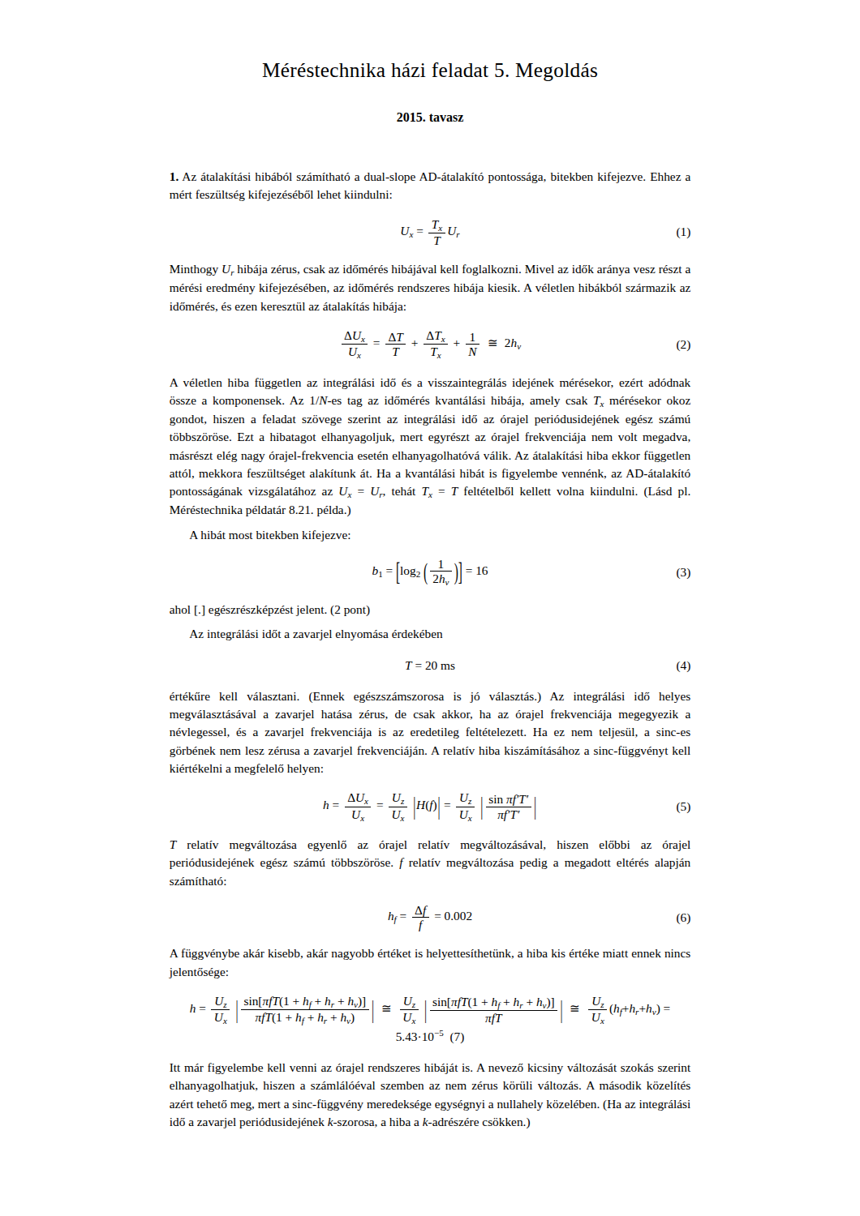Méréstechnika házi feladat 5. Megoldás
2015. tavasz
1. Az átalakítási hibából számítható a dual-slope AD-átalakító pontossága, bitekben kifejezve. Ehhez a mért feszültség kifejezéséből lehet kiindulni:
Ux = Tx T Ur
(1)
Minthogy Ur hibája zérus, csak az időmérés hibájával kell foglalkozni. Mivel az idők aránya vesz részt a mérési eredmény kifejezésében, az időmérés rendszeres hibája kiesik. A véletlen hibákból származik az időmérés, és ezen keresztül az átalakítás hibája:
ΔUx Ux = ΔT T + ΔTx Tx + 1 N ≅ 2hv
(2)
A véletlen hiba független az integrálási idő és a visszaintegrálás idejének mérésekor, ezért adódnak össze a komponensek. Az 1/N-es tag az időmérés kvantálási hibája, amely csak Tx mérésekor okoz gondot, hiszen a feladat szövege szerint az integrálási idő az órajel periódusidejének egész számú többszöröse. Ezt a hibatagot elhanyagoljuk, mert egyrészt az órajel frekvenciája nem volt megadva, másrészt elég nagy órajel-frekvencia esetén elhanyagolhatóvá válik. Az átalakítási hiba ekkor független attól, mekkora feszültséget alakítunk át. Ha a kvantálási hibát is figyelembe vennénk, az AD-átalakító pontosságának vizsgálatához az Ux = Ur, tehát Tx = T feltételből kellett volna kiindulni. (Lásd pl. Méréstechnika példatár 8.21. példa.)
A hibát most bitekben kifejezve:
b 1 = [log2 (12hv)] = 16
(3)
ahol [.] egészrészképzést jelent. (2 pont)
Az integrálási időt a zavarjel elnyomása érdekében
T = 20 ms
(4)
értékűre kell választani. (Ennek egészszámszorosa is jó választás.) Az integrálási idő helyes megválasztásával a zavarjel hatása zérus, de csak akkor, ha az órajel frekvenciája megegyezik a névlegessel, és a zavarjel frekvenciája is az eredetileg feltételezett. Ha ez nem teljesül, a sinc-es görbének nem lesz zérusa a zavarjel frekvenciáján. A relatív hiba kiszámításához a sinc-függvényt kell kiértékelni a megfelelő helyen:
h = ΔUx Ux = Uz Ux |H(f)| = Uz Ux |sin πf′T′πf′T′|
(5)
T relatív megváltozása egyenlő az órajel relatív megváltozásával, hiszen előbbi az órajel periódusidejének egész számú többszöröse. f relatív megváltozása pedig a megadott eltérés alapján számítható:
hf = Δf f = 0.002
(6)
A függvénybe akár kisebb, akár nagyobb értéket is helyettesíthetünk, a hiba kis értéke miatt ennek nincs jelentősége:
h = Uz Ux |sin[πfT(1 + hf + hr + hv)] πfT(1 + hf + hr + hv)| ≅ Uz Ux |sin[πfT(1 + hf + hr + hv)] πfT| ≅ Uz Ux(hf+hr+hv) = 5.43·10−5 (7)
Itt már figyelembe kell venni az órajel rendszeres hibáját is. A nevező kicsiny változását szokás szerint elhanyagolhatjuk, hiszen a számlálóéval szemben az nem zérus körüli változás. A második közelítés azért tehető meg, mert a sinc-függvény meredeksége egységnyi a nullahely közelében. (Ha az integrálási idő a zavarjel periódusidejének k-szorosa, a hiba a k-adrészére csökken.)